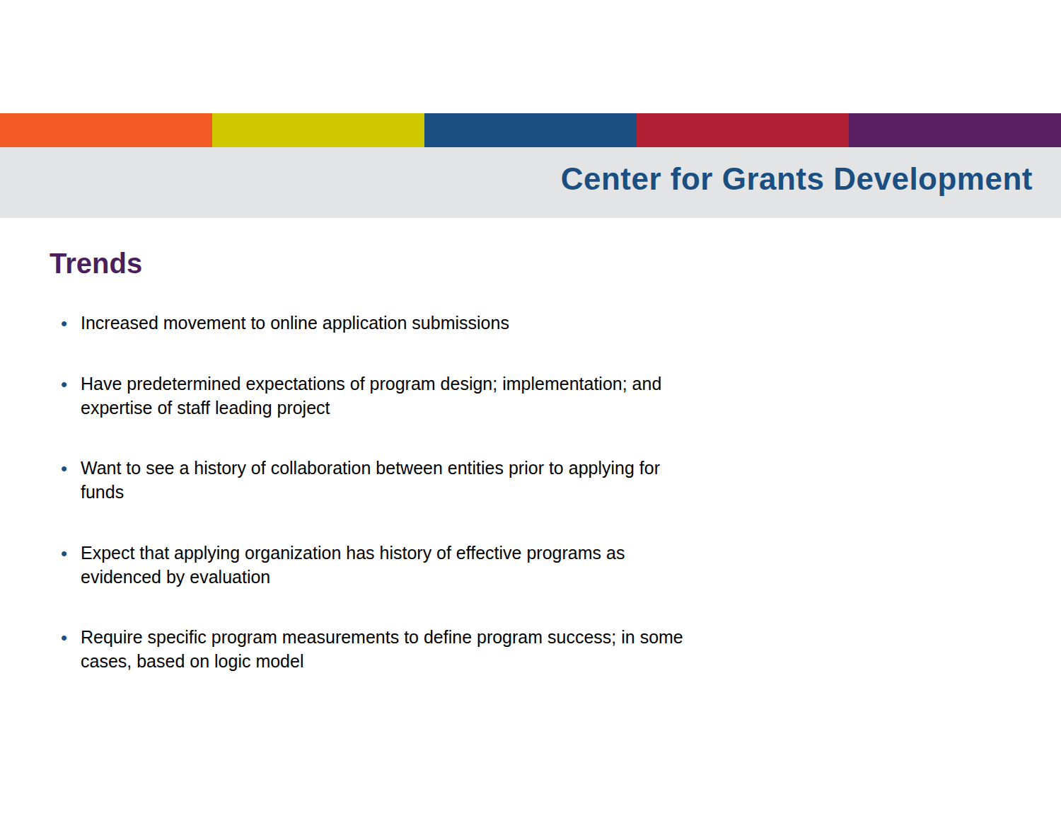Center for Grants Development
Trends
Increased movement to online application submissions
Have predetermined expectations of program design; implementation; and expertise of staff leading project
Want to see a history of collaboration between entities prior to applying for funds
Expect that applying organization has history of effective programs as evidenced by evaluation
Require specific program measurements to define program success; in some cases, based on logic model